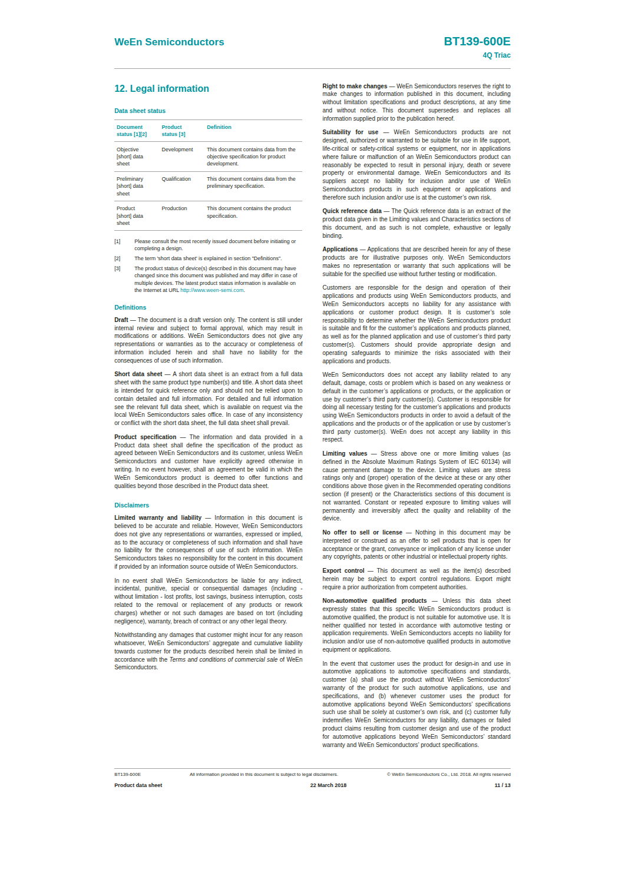WeEn Semiconductors
BT139-600E
4Q Triac
12. Legal information
Data sheet status
| Document status [1] [2] | Product status [3] | Definition |
| --- | --- | --- |
| Objective [short] data sheet | Development | This document contains data from the objective specification for product development. |
| Preliminary [short] data sheet | Qualification | This document contains data from the preliminary specification. |
| Product [short] data sheet | Production | This document contains the product specification. |
[1] Please consult the most recently issued document before initiating or completing a design.
[2] The term 'short data sheet' is explained in section "Definitions".
[3] The product status of device(s) described in this document may have changed since this document was published and may differ in case of multiple devices. The latest product status information is available on the Internet at URL http://www.ween-semi.com.
Definitions
Draft — The document is a draft version only. The content is still under internal review and subject to formal approval, which may result in modifications or additions. WeEn Semiconductors does not give any representations or warranties as to the accuracy or completeness of information included herein and shall have no liability for the consequences of use of such information.
Short data sheet — A short data sheet is an extract from a full data sheet with the same product type number(s) and title. A short data sheet is intended for quick reference only and should not be relied upon to contain detailed and full information. For detailed and full information see the relevant full data sheet, which is available on request via the local WeEn Semiconductors sales office. In case of any inconsistency or conflict with the short data sheet, the full data sheet shall prevail.
Product specification — The information and data provided in a Product data sheet shall define the specification of the product as agreed between WeEn Semiconductors and its customer, unless WeEn Semiconductors and customer have explicitly agreed otherwise in writing. In no event however, shall an agreement be valid in which the WeEn Semiconductors product is deemed to offer functions and qualities beyond those described in the Product data sheet.
Disclaimers
Limited warranty and liability — Information in this document is believed to be accurate and reliable. However, WeEn Semiconductors does not give any representations or warranties, expressed or implied, as to the accuracy or completeness of such information and shall have no liability for the consequences of use of such information. WeEn Semiconductors takes no responsibility for the content in this document if provided by an information source outside of WeEn Semiconductors.
In no event shall WeEn Semiconductors be liable for any indirect, incidental, punitive, special or consequential damages (including - without limitation - lost profits, lost savings, business interruption, costs related to the removal or replacement of any products or rework charges) whether or not such damages are based on tort (including negligence), warranty, breach of contract or any other legal theory.
Notwithstanding any damages that customer might incur for any reason whatsoever, WeEn Semiconductors’ aggregate and cumulative liability towards customer for the products described herein shall be limited in accordance with the Terms and conditions of commercial sale of WeEn Semiconductors.
Right to make changes — WeEn Semiconductors reserves the right to make changes to information published in this document, including without limitation specifications and product descriptions, at any time and without notice. This document supersedes and replaces all information supplied prior to the publication hereof.
Suitability for use — WeEn Semiconductors products are not designed, authorized or warranted to be suitable for use in life support, life-critical or safety-critical systems or equipment, nor in applications where failure or malfunction of an WeEn Semiconductors product can reasonably be expected to result in personal injury, death or severe property or environmental damage. WeEn Semiconductors and its suppliers accept no liability for inclusion and/or use of WeEn Semiconductors products in such equipment or applications and therefore such inclusion and/or use is at the customer’s own risk.
Quick reference data — The Quick reference data is an extract of the product data given in the Limiting values and Characteristics sections of this document, and as such is not complete, exhaustive or legally binding.
Applications — Applications that are described herein for any of these products are for illustrative purposes only. WeEn Semiconductors makes no representation or warranty that such applications will be suitable for the specified use without further testing or modification.
Customers are responsible for the design and operation of their applications and products using WeEn Semiconductors products, and WeEn Semiconductors accepts no liability for any assistance with applications or customer product design. It is customer’s sole responsibility to determine whether the WeEn Semiconductors product is suitable and fit for the customer’s applications and products planned, as well as for the planned application and use of customer’s third party customer(s). Customers should provide appropriate design and operating safeguards to minimize the risks associated with their applications and products.
WeEn Semiconductors does not accept any liability related to any default, damage, costs or problem which is based on any weakness or default in the customer’s applications or products, or the application or use by customer’s third party customer(s). Customer is responsible for doing all necessary testing for the customer’s applications and products using WeEn Semiconductors products in order to avoid a default of the applications and the products or of the application or use by customer’s third party customer(s). WeEn does not accept any liability in this respect.
Limiting values — Stress above one or more limiting values (as defined in the Absolute Maximum Ratings System of IEC 60134) will cause permanent damage to the device. Limiting values are stress ratings only and (proper) operation of the device at these or any other conditions above those given in the Recommended operating conditions section (if present) or the Characteristics sections of this document is not warranted. Constant or repeated exposure to limiting values will permanently and irreversibly affect the quality and reliability of the device.
No offer to sell or license — Nothing in this document may be interpreted or construed as an offer to sell products that is open for acceptance or the grant, conveyance or implication of any license under any copyrights, patents or other industrial or intellectual property rights.
Export control — This document as well as the item(s) described herein may be subject to export control regulations. Export might require a prior authorization from competent authorities.
Non-automotive qualified products — Unless this data sheet expressly states that this specific WeEn Semiconductors product is automotive qualified, the product is not suitable for automotive use. It is neither qualified nor tested in accordance with automotive testing or application requirements. WeEn Semiconductors accepts no liability for inclusion and/or use of non-automotive qualified products in automotive equipment or applications.
In the event that customer uses the product for design-in and use in automotive applications to automotive specifications and standards, customer (a) shall use the product without WeEn Semiconductors’ warranty of the product for such automotive applications, use and specifications, and (b) whenever customer uses the product for automotive applications beyond WeEn Semiconductors’ specifications such use shall be solely at customer’s own risk, and (c) customer fully indemnifies WeEn Semiconductors for any liability, damages or failed product claims resulting from customer design and use of the product for automotive applications beyond WeEn Semiconductors’ standard warranty and WeEn Semiconductors’ product specifications.
BT139-600E
All information provided in this document is subject to legal disclaimers.
© WeEn Semiconductors Co., Ltd. 2018. All rights reserved
Product data sheet
22 March 2018
11 / 13